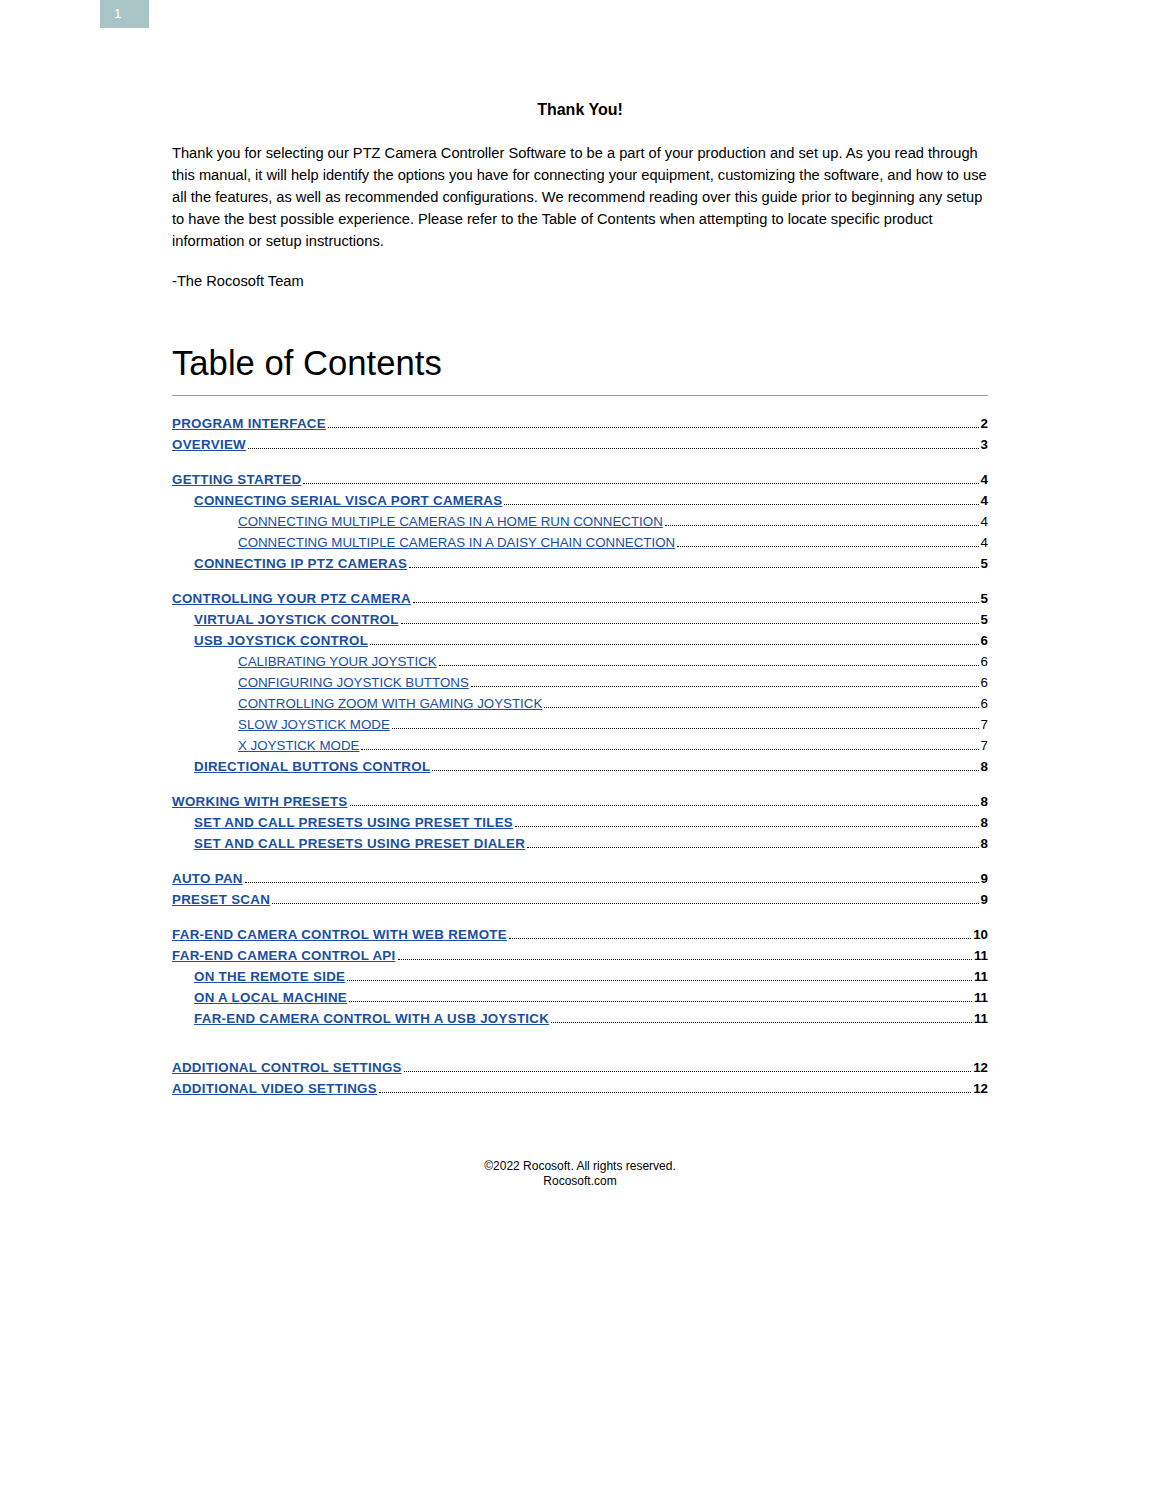1
Thank You!
Thank you for selecting our PTZ Camera Controller Software to be a part of your production and set up. As you read through this manual, it will help identify the options you have for connecting your equipment, customizing the software, and how to use all the features, as well as recommended configurations. We recommend reading over this guide prior to beginning any setup to have the best possible experience. Please refer to the Table of Contents when attempting to locate specific product information or setup instructions.
-The Rocosoft Team
Table of Contents
PROGRAM INTERFACE 2
OVERVIEW 3
GETTING STARTED 4
CONNECTING SERIAL VISCA PORT CAMERAS 4
CONNECTING MULTIPLE CAMERAS IN A HOME RUN CONNECTION 4
CONNECTING MULTIPLE CAMERAS IN A DAISY CHAIN CONNECTION 4
CONNECTING IP PTZ CAMERAS 5
CONTROLLING YOUR PTZ CAMERA 5
VIRTUAL JOYSTICK CONTROL 5
USB JOYSTICK CONTROL 6
CALIBRATING YOUR JOYSTICK 6
CONFIGURING JOYSTICK BUTTONS 6
CONTROLLING ZOOM WITH GAMING JOYSTICK 6
SLOW JOYSTICK MODE 7
X JOYSTICK MODE 7
DIRECTIONAL BUTTONS CONTROL 8
WORKING WITH PRESETS 8
SET AND CALL PRESETS USING PRESET TILES 8
SET AND CALL PRESETS USING PRESET DIALER 8
AUTO PAN 9
PRESET SCAN 9
FAR-END CAMERA CONTROL WITH WEB REMOTE 10
FAR-END CAMERA CONTROL API 11
ON THE REMOTE SIDE 11
ON A LOCAL MACHINE 11
FAR-END CAMERA CONTROL WITH A USB JOYSTICK 11
ADDITIONAL CONTROL SETTINGS 12
ADDITIONAL VIDEO SETTINGS 12
©2022 Rocosoft. All rights reserved.
Rocosoft.com